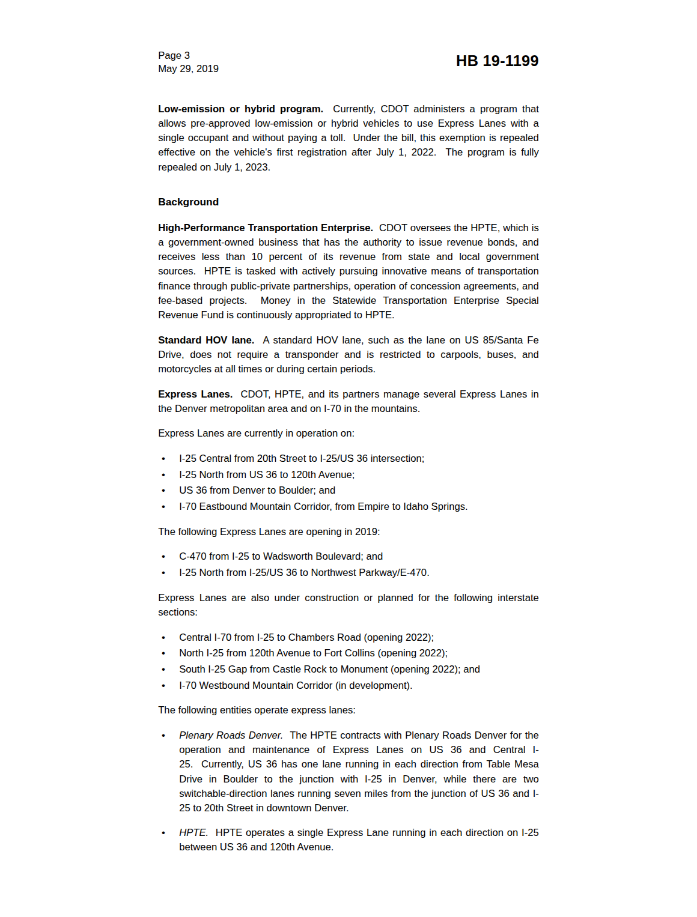Page 3
May 29, 2019
HB 19-1199
Low-emission or hybrid program. Currently, CDOT administers a program that allows pre-approved low-emission or hybrid vehicles to use Express Lanes with a single occupant and without paying a toll. Under the bill, this exemption is repealed effective on the vehicle's first registration after July 1, 2022. The program is fully repealed on July 1, 2023.
Background
High-Performance Transportation Enterprise. CDOT oversees the HPTE, which is a government-owned business that has the authority to issue revenue bonds, and receives less than 10 percent of its revenue from state and local government sources. HPTE is tasked with actively pursuing innovative means of transportation finance through public-private partnerships, operation of concession agreements, and fee-based projects. Money in the Statewide Transportation Enterprise Special Revenue Fund is continuously appropriated to HPTE.
Standard HOV lane. A standard HOV lane, such as the lane on US 85/Santa Fe Drive, does not require a transponder and is restricted to carpools, buses, and motorcycles at all times or during certain periods.
Express Lanes. CDOT, HPTE, and its partners manage several Express Lanes in the Denver metropolitan area and on I-70 in the mountains.
Express Lanes are currently in operation on:
I-25 Central from 20th Street to I-25/US 36 intersection;
I-25 North from US 36 to 120th Avenue;
US 36 from Denver to Boulder; and
I-70 Eastbound Mountain Corridor, from Empire to Idaho Springs.
The following Express Lanes are opening in 2019:
C-470 from I-25 to Wadsworth Boulevard; and
I-25 North from I-25/US 36 to Northwest Parkway/E-470.
Express Lanes are also under construction or planned for the following interstate sections:
Central I-70 from I-25 to Chambers Road (opening 2022);
North I-25 from 120th Avenue to Fort Collins (opening 2022);
South I-25 Gap from Castle Rock to Monument (opening 2022); and
I-70 Westbound Mountain Corridor (in development).
The following entities operate express lanes:
Plenary Roads Denver. The HPTE contracts with Plenary Roads Denver for the operation and maintenance of Express Lanes on US 36 and Central I-25. Currently, US 36 has one lane running in each direction from Table Mesa Drive in Boulder to the junction with I-25 in Denver, while there are two switchable-direction lanes running seven miles from the junction of US 36 and I-25 to 20th Street in downtown Denver.
HPTE. HPTE operates a single Express Lane running in each direction on I-25 between US 36 and 120th Avenue.